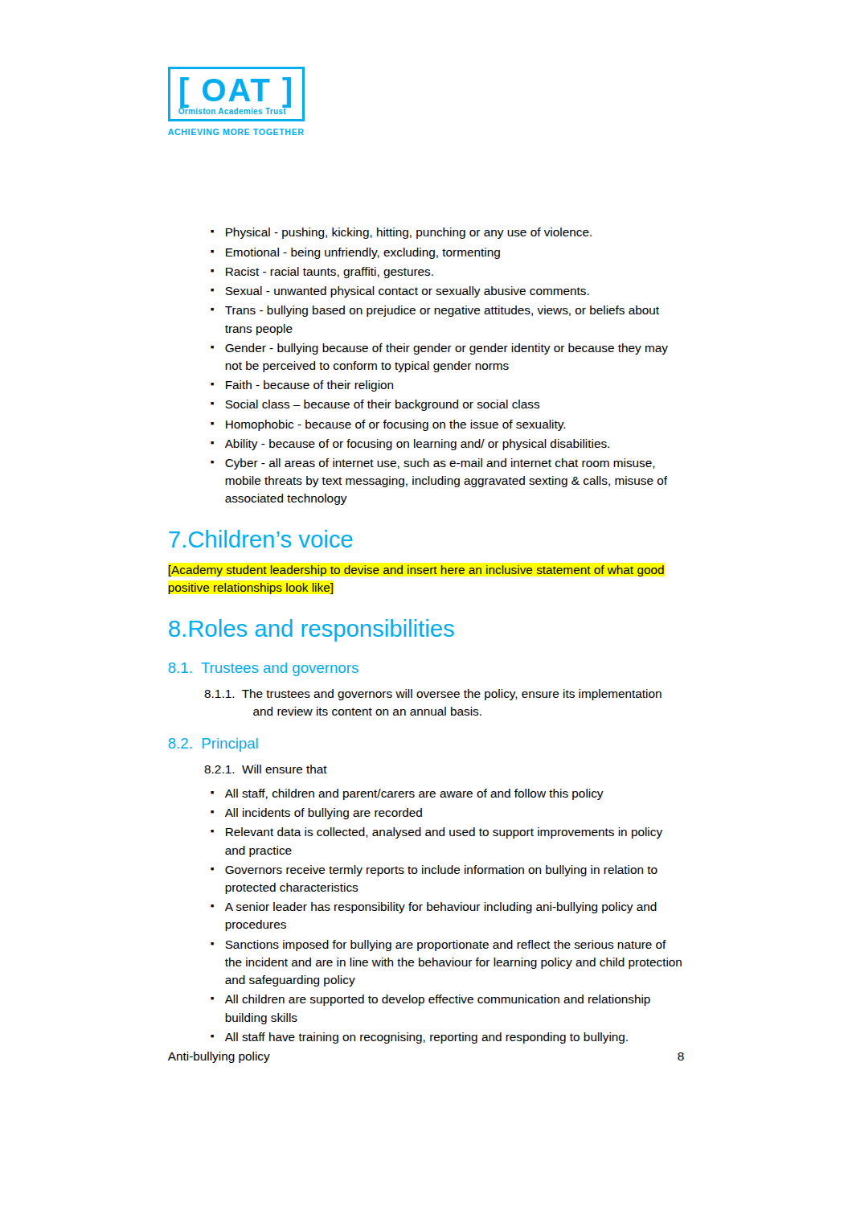[ OAT ]
Ormiston Academies Trust
ACHIEVING MORE TOGETHER
Physical - pushing, kicking, hitting, punching or any use of violence.
Emotional - being unfriendly, excluding, tormenting
Racist - racial taunts, graffiti, gestures.
Sexual - unwanted physical contact or sexually abusive comments.
Trans - bullying based on prejudice or negative attitudes, views, or beliefs about trans people
Gender - bullying because of their gender or gender identity or because they may not be perceived to conform to typical gender norms
Faith - because of their religion
Social class – because of their background or social class
Homophobic - because of or focusing on the issue of sexuality.
Ability - because of or focusing on learning and/ or physical disabilities.
Cyber - all areas of internet use, such as e-mail and internet chat room misuse, mobile threats by text messaging, including aggravated sexting & calls, misuse of associated technology
7.Children’s voice
[Academy student leadership to devise and insert here an inclusive statement of what good positive relationships look like]
8.Roles and responsibilities
8.1. Trustees and governors
8.1.1. The trustees and governors will oversee the policy, ensure its implementation and review its content on an annual basis.
8.2. Principal
8.2.1. Will ensure that
All staff, children and parent/carers are aware of and follow this policy
All incidents of bullying are recorded
Relevant data is collected, analysed and used to support improvements in policy and practice
Governors receive termly reports to include information on bullying in relation to protected characteristics
A senior leader has responsibility for behaviour including ani-bullying policy and procedures
Sanctions imposed for bullying are proportionate and reflect the serious nature of the incident and are in line with the behaviour for learning policy and child protection and safeguarding policy
All children are supported to develop effective communication and relationship building skills
All staff have training on recognising, reporting and responding to bullying.
Anti-bullying policy 8